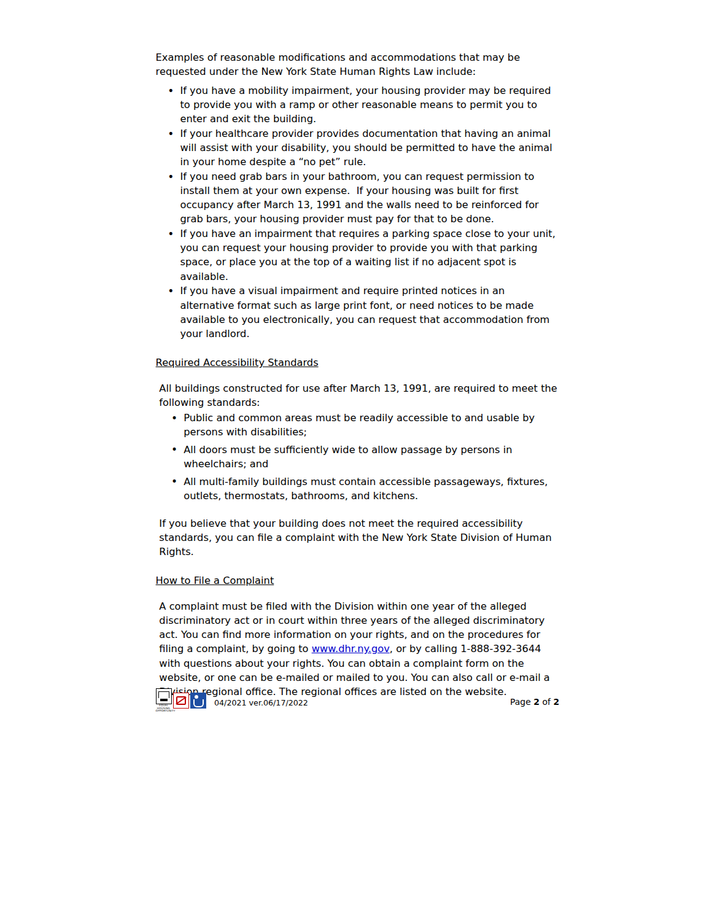Examples of reasonable modifications and accommodations that may be requested under the New York State Human Rights Law include:
If you have a mobility impairment, your housing provider may be required to provide you with a ramp or other reasonable means to permit you to enter and exit the building.
If your healthcare provider provides documentation that having an animal will assist with your disability, you should be permitted to have the animal in your home despite a “no pet” rule.
If you need grab bars in your bathroom, you can request permission to install them at your own expense. If your housing was built for first occupancy after March 13, 1991 and the walls need to be reinforced for grab bars, your housing provider must pay for that to be done.
If you have an impairment that requires a parking space close to your unit, you can request your housing provider to provide you with that parking space, or place you at the top of a waiting list if no adjacent spot is available.
If you have a visual impairment and require printed notices in an alternative format such as large print font, or need notices to be made available to you electronically, you can request that accommodation from your landlord.
Required Accessibility Standards
All buildings constructed for use after March 13, 1991, are required to meet the following standards:
Public and common areas must be readily accessible to and usable by persons with disabilities;
All doors must be sufficiently wide to allow passage by persons in wheelchairs; and
All multi-family buildings must contain accessible passageways, fixtures, outlets, thermostats, bathrooms, and kitchens.
If you believe that your building does not meet the required accessibility standards, you can file a complaint with the New York State Division of Human Rights.
How to File a Complaint
A complaint must be filed with the Division within one year of the alleged discriminatory act or in court within three years of the alleged discriminatory act. You can find more information on your rights, and on the procedures for filing a complaint, by going to www.dhr.ny.gov, or by calling 1-888-392-3644 with questions about your rights. You can obtain a complaint form on the website, or one can be e-mailed or mailed to you. You can also call or e-mail a Division regional office. The regional offices are listed on the website.
EQUAL HOUSING
OPPORTUNITY
04/2021 ver.06/17/2022
Page 2 of 2